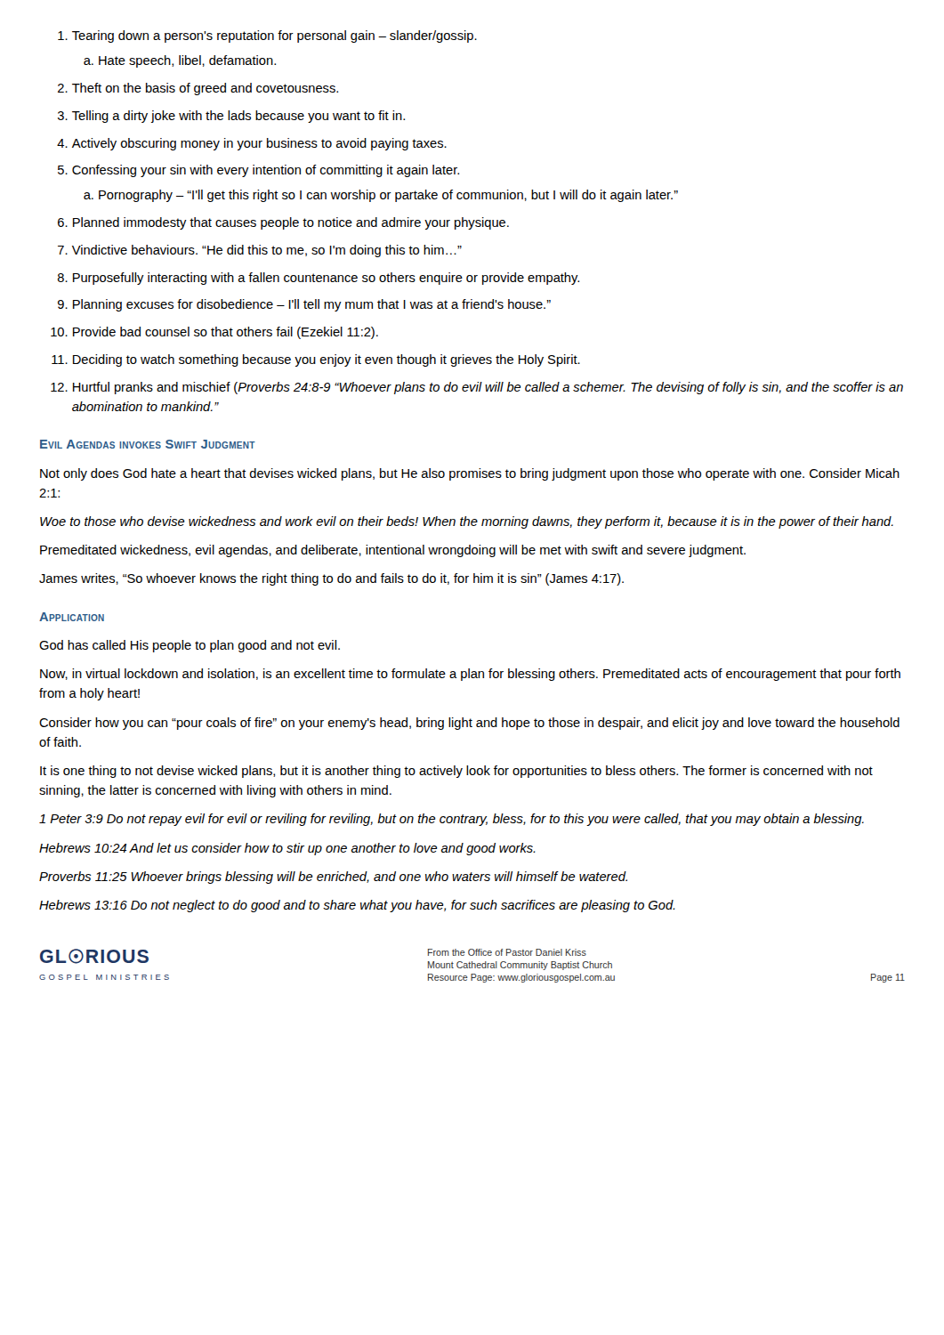Tearing down a person's reputation for personal gain – slander/gossip.
Hate speech, libel, defamation.
Theft on the basis of greed and covetousness.
Telling a dirty joke with the lads because you want to fit in.
Actively obscuring money in your business to avoid paying taxes.
Confessing your sin with every intention of committing it again later.
Pornography – “I'll get this right so I can worship or partake of communion, but I will do it again later.”
Planned immodesty that causes people to notice and admire your physique.
Vindictive behaviours. “He did this to me, so I'm doing this to him…”
Purposefully interacting with a fallen countenance so others enquire or provide empathy.
Planning excuses for disobedience – I'll tell my mum that I was at a friend's house.”
Provide bad counsel so that others fail (Ezekiel 11:2).
Deciding to watch something because you enjoy it even though it grieves the Holy Spirit.
Hurtful pranks and mischief (Proverbs 24:8-9 “Whoever plans to do evil will be called a schemer. The devising of folly is sin, and the scoffer is an abomination to mankind.”
Evil Agendas invokes Swift Judgment
Not only does God hate a heart that devises wicked plans, but He also promises to bring judgment upon those who operate with one. Consider Micah 2:1:
Woe to those who devise wickedness and work evil on their beds! When the morning dawns, they perform it, because it is in the power of their hand.
Premeditated wickedness, evil agendas, and deliberate, intentional wrongdoing will be met with swift and severe judgment.
James writes, “So whoever knows the right thing to do and fails to do it, for him it is sin” (James 4:17).
Application
God has called His people to plan good and not evil.
Now, in virtual lockdown and isolation, is an excellent time to formulate a plan for blessing others. Premeditated acts of encouragement that pour forth from a holy heart!
Consider how you can “pour coals of fire” on your enemy's head, bring light and hope to those in despair, and elicit joy and love toward the household of faith.
It is one thing to not devise wicked plans, but it is another thing to actively look for opportunities to bless others. The former is concerned with not sinning, the latter is concerned with living with others in mind.
1 Peter 3:9 Do not repay evil for evil or reviling for reviling, but on the contrary, bless, for to this you were called, that you may obtain a blessing.
Hebrews 10:24 And let us consider how to stir up one another to love and good works.
Proverbs 11:25 Whoever brings blessing will be enriched, and one who waters will himself be watered.
Hebrews 13:16 Do not neglect to do good and to share what you have, for such sacrifices are pleasing to God.
GL☉RIOUSGOSPEL MINISTRIES
From the Office of Pastor Daniel Kriss
Mount Cathedral Community Baptist Church
Resource Page: www.gloriousgospel.com.au
Page 11